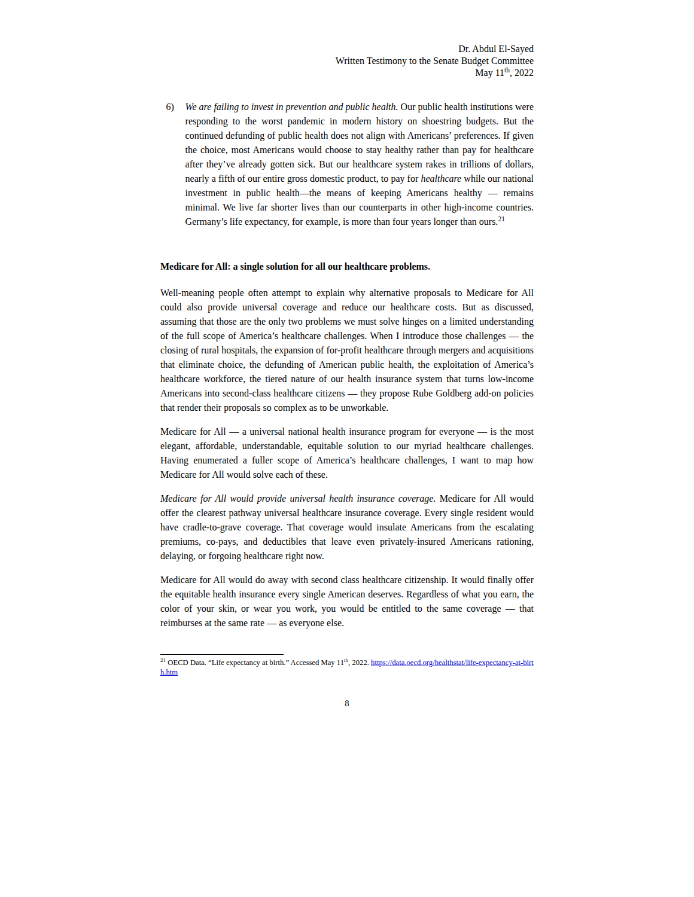Dr. Abdul El-Sayed
Written Testimony to the Senate Budget Committee
May 11th, 2022
6) We are failing to invest in prevention and public health. Our public health institutions were responding to the worst pandemic in modern history on shoestring budgets. But the continued defunding of public health does not align with Americans’ preferences. If given the choice, most Americans would choose to stay healthy rather than pay for healthcare after they’ve already gotten sick. But our healthcare system rakes in trillions of dollars, nearly a fifth of our entire gross domestic product, to pay for healthcare while our national investment in public health—the means of keeping Americans healthy — remains minimal. We live far shorter lives than our counterparts in other high-income countries. Germany’s life expectancy, for example, is more than four years longer than ours.21
Medicare for All: a single solution for all our healthcare problems.
Well-meaning people often attempt to explain why alternative proposals to Medicare for All could also provide universal coverage and reduce our healthcare costs. But as discussed, assuming that those are the only two problems we must solve hinges on a limited understanding of the full scope of America’s healthcare challenges. When I introduce those challenges — the closing of rural hospitals, the expansion of for-profit healthcare through mergers and acquisitions that eliminate choice, the defunding of American public health, the exploitation of America’s healthcare workforce, the tiered nature of our health insurance system that turns low-income Americans into second-class healthcare citizens — they propose Rube Goldberg add-on policies that render their proposals so complex as to be unworkable.
Medicare for All — a universal national health insurance program for everyone — is the most elegant, affordable, understandable, equitable solution to our myriad healthcare challenges. Having enumerated a fuller scope of America’s healthcare challenges, I want to map how Medicare for All would solve each of these.
Medicare for All would provide universal health insurance coverage. Medicare for All would offer the clearest pathway universal healthcare insurance coverage. Every single resident would have cradle-to-grave coverage. That coverage would insulate Americans from the escalating premiums, co-pays, and deductibles that leave even privately-insured Americans rationing, delaying, or forgoing healthcare right now.
Medicare for All would do away with second class healthcare citizenship. It would finally offer the equitable health insurance every single American deserves. Regardless of what you earn, the color of your skin, or wear you work, you would be entitled to the same coverage — that reimburses at the same rate — as everyone else.
21 OECD Data. “Life expectancy at birth.” Accessed May 11th, 2022. https://data.oecd.org/healthstat/life-expectancy-at-birth.htm
8